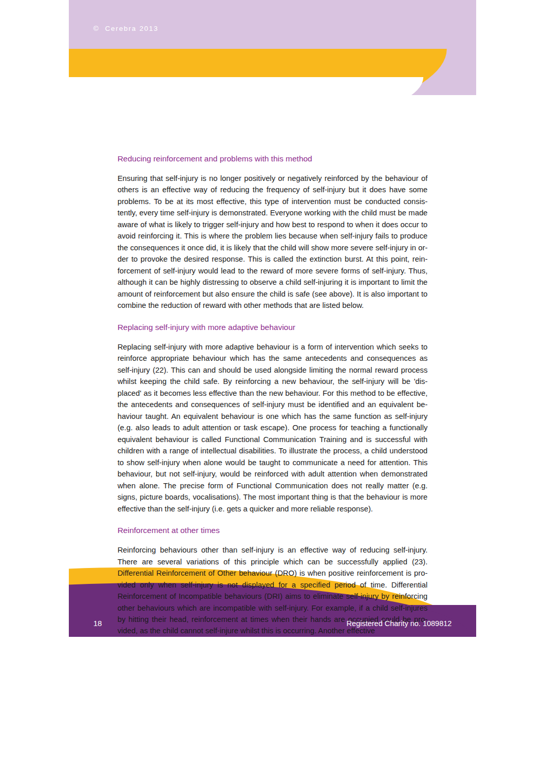© Cerebra 2013
Reducing reinforcement and problems with this method
Ensuring that self-injury is no longer positively or negatively reinforced by the behaviour of others is an effective way of reducing the frequency of self-injury but it does have some problems. To be at its most effective, this type of intervention must be conducted consistently, every time self-injury is demonstrated. Everyone working with the child must be made aware of what is likely to trigger self-injury and how best to respond to when it does occur to avoid reinforcing it. This is where the problem lies because when self-injury fails to produce the consequences it once did, it is likely that the child will show more severe self-injury in order to provoke the desired response. This is called the extinction burst. At this point, reinforcement of self-injury would lead to the reward of more severe forms of self-injury. Thus, although it can be highly distressing to observe a child self-injuring it is important to limit the amount of reinforcement but also ensure the child is safe (see above). It is also important to combine the reduction of reward with other methods that are listed below.
Replacing self-injury with more adaptive behaviour
Replacing self-injury with more adaptive behaviour is a form of intervention which seeks to reinforce appropriate behaviour which has the same antecedents and consequences as self-injury (22). This can and should be used alongside limiting the normal reward process whilst keeping the child safe. By reinforcing a new behaviour, the self-injury will be 'displaced' as it becomes less effective than the new behaviour. For this method to be effective, the antecedents and consequences of self-injury must be identified and an equivalent behaviour taught. An equivalent behaviour is one which has the same function as self-injury (e.g. also leads to adult attention or task escape). One process for teaching a functionally equivalent behaviour is called Functional Communication Training and is successful with children with a range of intellectual disabilities. To illustrate the process, a child understood to show self-injury when alone would be taught to communicate a need for attention. This behaviour, but not self-injury, would be reinforced with adult attention when demonstrated when alone. The precise form of Functional Communication does not really matter (e.g. signs, picture boards, vocalisations). The most important thing is that the behaviour is more effective than the self-injury (i.e. gets a quicker and more reliable response).
Reinforcement at other times
Reinforcing behaviours other than self-injury is an effective way of reducing self-injury. There are several variations of this principle which can be successfully applied (23). Differential Reinforcement of Other behaviour (DRO) is when positive reinforcement is provided only when self-injury is not displayed for a specified period of time. Differential Reinforcement of Incompatible behaviours (DRI) aims to eliminate self-injury by reinforcing other behaviours which are incompatible with self-injury. For example, if a child self-injures by hitting their head, reinforcement at times when their hands are occupied could be provided, as the child cannot self-injure whilst this is occurring. Another effective
18
Registered Charity no. 1089812